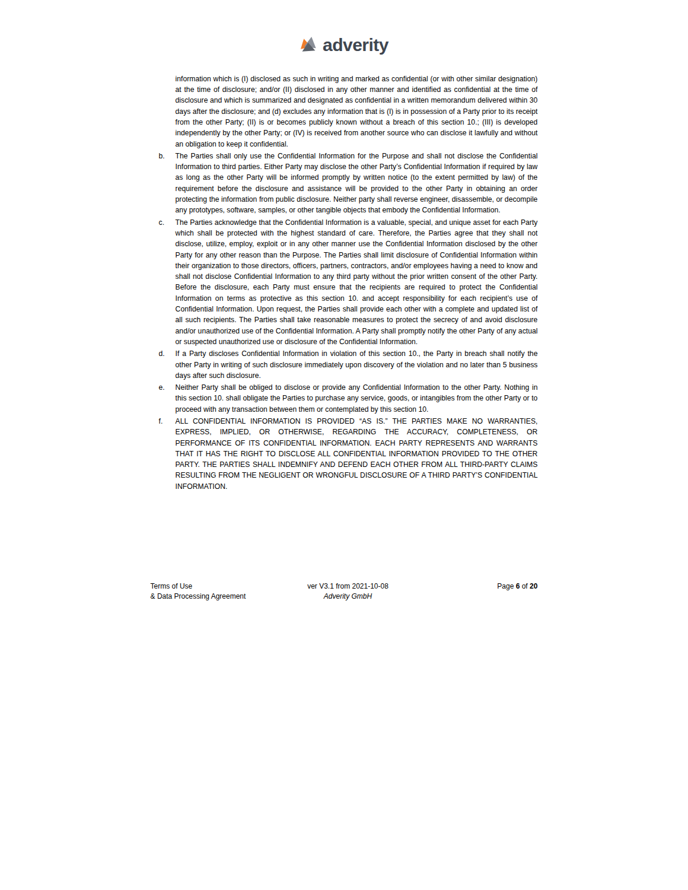adverity
information which is (I) disclosed as such in writing and marked as confidential (or with other similar designation) at the time of disclosure; and/or (II) disclosed in any other manner and identified as confidential at the time of disclosure and which is summarized and designated as confidential in a written memorandum delivered within 30 days after the disclosure; and (d) excludes any information that is (I) is in possession of a Party prior to its receipt from the other Party; (II) is or becomes publicly known without a breach of this section 10.; (III) is developed independently by the other Party; or (IV) is received from another source who can disclose it lawfully and without an obligation to keep it confidential.
b. The Parties shall only use the Confidential Information for the Purpose and shall not disclose the Confidential Information to third parties. Either Party may disclose the other Party’s Confidential Information if required by law as long as the other Party will be informed promptly by written notice (to the extent permitted by law) of the requirement before the disclosure and assistance will be provided to the other Party in obtaining an order protecting the information from public disclosure. Neither party shall reverse engineer, disassemble, or decompile any prototypes, software, samples, or other tangible objects that embody the Confidential Information.
c. The Parties acknowledge that the Confidential Information is a valuable, special, and unique asset for each Party which shall be protected with the highest standard of care. Therefore, the Parties agree that they shall not disclose, utilize, employ, exploit or in any other manner use the Confidential Information disclosed by the other Party for any other reason than the Purpose. The Parties shall limit disclosure of Confidential Information within their organization to those directors, officers, partners, contractors, and/or employees having a need to know and shall not disclose Confidential Information to any third party without the prior written consent of the other Party. Before the disclosure, each Party must ensure that the recipients are required to protect the Confidential Information on terms as protective as this section 10. and accept responsibility for each recipient’s use of Confidential Information. Upon request, the Parties shall provide each other with a complete and updated list of all such recipients. The Parties shall take reasonable measures to protect the secrecy of and avoid disclosure and/or unauthorized use of the Confidential Information. A Party shall promptly notify the other Party of any actual or suspected unauthorized use or disclosure of the Confidential Information.
d. If a Party discloses Confidential Information in violation of this section 10., the Party in breach shall notify the other Party in writing of such disclosure immediately upon discovery of the violation and no later than 5 business days after such disclosure.
e. Neither Party shall be obliged to disclose or provide any Confidential Information to the other Party. Nothing in this section 10. shall obligate the Parties to purchase any service, goods, or intangibles from the other Party or to proceed with any transaction between them or contemplated by this section 10.
f. ALL CONFIDENTIAL INFORMATION IS PROVIDED “AS IS.” THE PARTIES MAKE NO WARRANTIES, EXPRESS, IMPLIED, OR OTHERWISE, REGARDING THE ACCURACY, COMPLETENESS, OR PERFORMANCE OF ITS CONFIDENTIAL INFORMATION. EACH PARTY REPRESENTS AND WARRANTS THAT IT HAS THE RIGHT TO DISCLOSE ALL CONFIDENTIAL INFORMATION PROVIDED TO THE OTHER PARTY. THE PARTIES SHALL INDEMNIFY AND DEFEND EACH OTHER FROM ALL THIRD-PARTY CLAIMS RESULTING FROM THE NEGLIGENT OR WRONGFUL DISCLOSURE OF A THIRD PARTY’S CONFIDENTIAL INFORMATION.
Terms of Use
& Data Processing Agreement
ver V3.1 from 2021-10-08
Adverity GmbH
Page 6 of 20